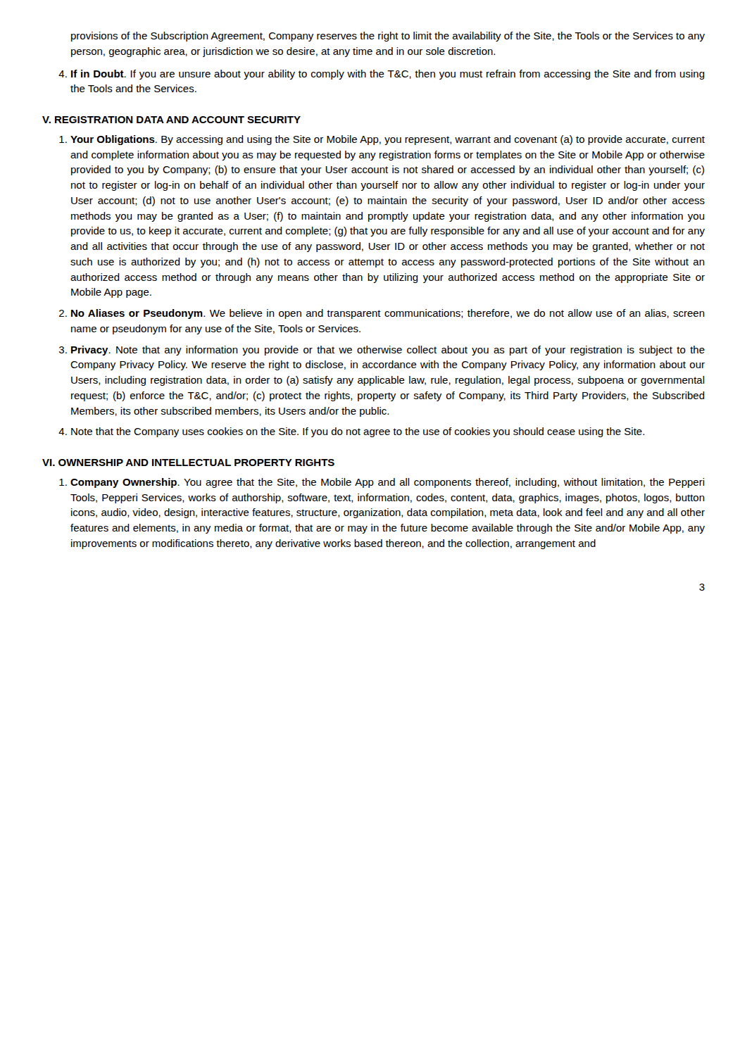provisions of the Subscription Agreement, Company reserves the right to limit the availability of the Site, the Tools or the Services to any person, geographic area, or jurisdiction we so desire, at any time and in our sole discretion.
If in Doubt. If you are unsure about your ability to comply with the T&C, then you must refrain from accessing the Site and from using the Tools and the Services.
V. REGISTRATION DATA AND ACCOUNT SECURITY
Your Obligations. By accessing and using the Site or Mobile App, you represent, warrant and covenant (a) to provide accurate, current and complete information about you as may be requested by any registration forms or templates on the Site or Mobile App or otherwise provided to you by Company; (b) to ensure that your User account is not shared or accessed by an individual other than yourself; (c) not to register or log-in on behalf of an individual other than yourself nor to allow any other individual to register or log-in under your User account; (d) not to use another User's account; (e) to maintain the security of your password, User ID and/or other access methods you may be granted as a User; (f) to maintain and promptly update your registration data, and any other information you provide to us, to keep it accurate, current and complete; (g) that you are fully responsible for any and all use of your account and for any and all activities that occur through the use of any password, User ID or other access methods you may be granted, whether or not such use is authorized by you; and (h) not to access or attempt to access any password-protected portions of the Site without an authorized access method or through any means other than by utilizing your authorized access method on the appropriate Site or Mobile App page.
No Aliases or Pseudonym. We believe in open and transparent communications; therefore, we do not allow use of an alias, screen name or pseudonym for any use of the Site, Tools or Services.
Privacy. Note that any information you provide or that we otherwise collect about you as part of your registration is subject to the Company Privacy Policy. We reserve the right to disclose, in accordance with the Company Privacy Policy, any information about our Users, including registration data, in order to (a) satisfy any applicable law, rule, regulation, legal process, subpoena or governmental request; (b) enforce the T&C, and/or; (c) protect the rights, property or safety of Company, its Third Party Providers, the Subscribed Members, its other subscribed members, its Users and/or the public.
Note that the Company uses cookies on the Site. If you do not agree to the use of cookies you should cease using the Site.
VI. OWNERSHIP AND INTELLECTUAL PROPERTY RIGHTS
Company Ownership. You agree that the Site, the Mobile App and all components thereof, including, without limitation, the Pepperi Tools, Pepperi Services, works of authorship, software, text, information, codes, content, data, graphics, images, photos, logos, button icons, audio, video, design, interactive features, structure, organization, data compilation, meta data, look and feel and any and all other features and elements, in any media or format, that are or may in the future become available through the Site and/or Mobile App, any improvements or modifications thereto, any derivative works based thereon, and the collection, arrangement and
3